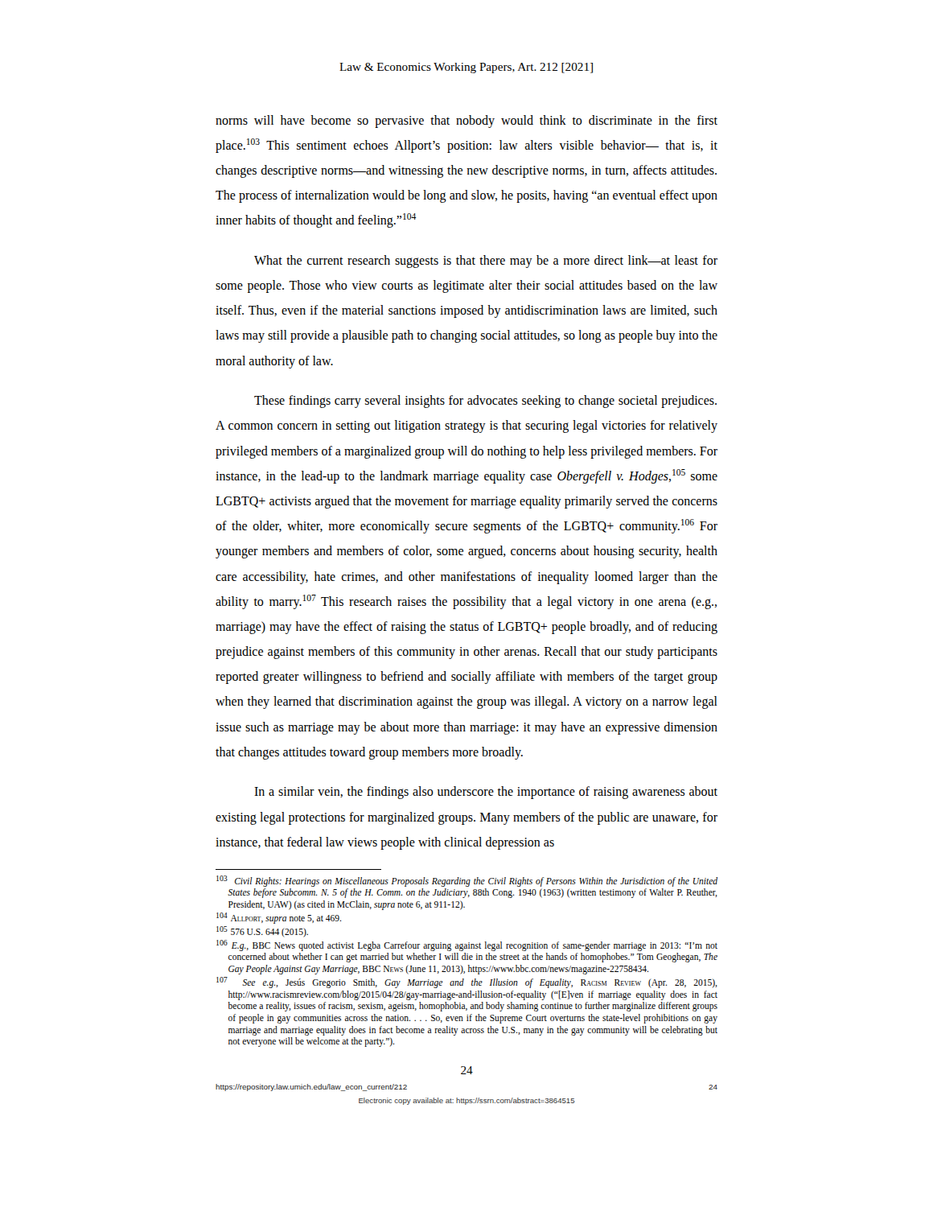Law & Economics Working Papers, Art. 212 [2021]
norms will have become so pervasive that nobody would think to discriminate in the first place.103 This sentiment echoes Allport’s position: law alters visible behavior— that is, it changes descriptive norms—and witnessing the new descriptive norms, in turn, affects attitudes. The process of internalization would be long and slow, he posits, having “an eventual effect upon inner habits of thought and feeling.”104
What the current research suggests is that there may be a more direct link—at least for some people. Those who view courts as legitimate alter their social attitudes based on the law itself. Thus, even if the material sanctions imposed by antidiscrimination laws are limited, such laws may still provide a plausible path to changing social attitudes, so long as people buy into the moral authority of law.
These findings carry several insights for advocates seeking to change societal prejudices. A common concern in setting out litigation strategy is that securing legal victories for relatively privileged members of a marginalized group will do nothing to help less privileged members. For instance, in the lead-up to the landmark marriage equality case Obergefell v. Hodges,105 some LGBTQ+ activists argued that the movement for marriage equality primarily served the concerns of the older, whiter, more economically secure segments of the LGBTQ+ community.106 For younger members and members of color, some argued, concerns about housing security, health care accessibility, hate crimes, and other manifestations of inequality loomed larger than the ability to marry.107 This research raises the possibility that a legal victory in one arena (e.g., marriage) may have the effect of raising the status of LGBTQ+ people broadly, and of reducing prejudice against members of this community in other arenas. Recall that our study participants reported greater willingness to befriend and socially affiliate with members of the target group when they learned that discrimination against the group was illegal. A victory on a narrow legal issue such as marriage may be about more than marriage: it may have an expressive dimension that changes attitudes toward group members more broadly.
In a similar vein, the findings also underscore the importance of raising awareness about existing legal protections for marginalized groups. Many members of the public are unaware, for instance, that federal law views people with clinical depression as
103 Civil Rights: Hearings on Miscellaneous Proposals Regarding the Civil Rights of Persons Within the Jurisdiction of the United States before Subcomm. N. 5 of the H. Comm. on the Judiciary, 88th Cong. 1940 (1963) (written testimony of Walter P. Reuther, President, UAW) (as cited in McClain, supra note 6, at 911-12).
104 Allport, supra note 5, at 469.
105 576 U.S. 644 (2015).
106 E.g., BBC News quoted activist Legba Carrefour arguing against legal recognition of same-gender marriage in 2013: “I’m not concerned about whether I can get married but whether I will die in the street at the hands of homophobes.” Tom Geoghegan, The Gay People Against Gay Marriage, BBC News (June 11, 2013), https://www.bbc.com/news/magazine-22758434.
107 See e.g., Jesús Gregorio Smith, Gay Marriage and the Illusion of Equality, Racism Review (Apr. 28, 2015), http://www.racismreview.com/blog/2015/04/28/gay-marriage-and-illusion-of-equality (“[E]ven if marriage equality does in fact become a reality, issues of racism, sexism, ageism, homophobia, and body shaming continue to further marginalize different groups of people in gay communities across the nation. . . . So, even if the Supreme Court overturns the state-level prohibitions on gay marriage and marriage equality does in fact become a reality across the U.S., many in the gay community will be celebrating but not everyone will be welcome at the party.”).
24
https://repository.law.umich.edu/law_econ_current/212
24
Electronic copy available at: https://ssrn.com/abstract=3864515